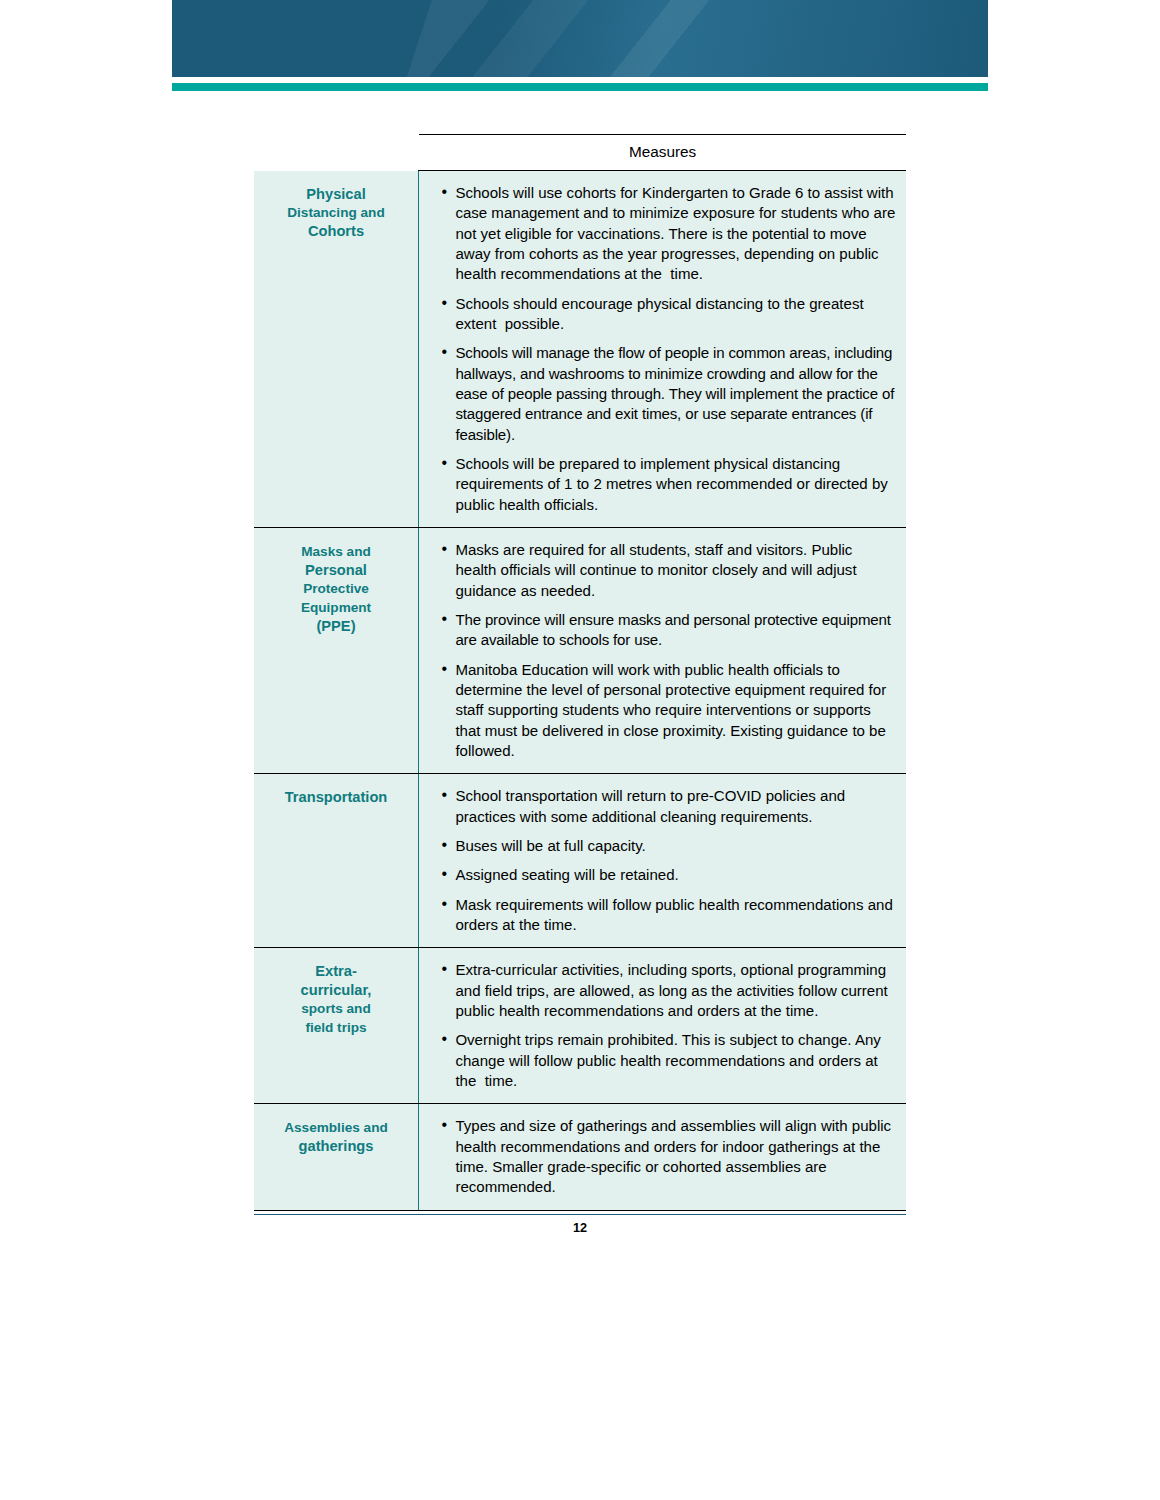| | Measures |
| --- | --- |
| Physical Distancing and Cohorts | Schools will use cohorts for Kindergarten to Grade 6 to assist with case management and to minimize exposure for students who are not yet eligible for vaccinations. There is the potential to move away from cohorts as the year progresses, depending on public health recommendations at the time. Schools should encourage physical distancing to the greatest extent possible. Schools will manage the flow of people in common areas, including hallways, and washrooms to minimize crowding and allow for the ease of people passing through. They will implement the practice of staggered entrance and exit times, or use separate entrances (if feasible). Schools will be prepared to implement physical distancing requirements of 1 to 2 metres when recommended or directed by public health officials. |
| Masks and Personal Protective Equipment (PPE) | Masks are required for all students, staff and visitors. Public health officials will continue to monitor closely and will adjust guidance as needed. The province will ensure masks and personal protective equipment are available to schools for use. Manitoba Education will work with public health officials to determine the level of personal protective equipment required for staff supporting students who require interventions or supports that must be delivered in close proximity. Existing guidance to be followed. |
| Transportation | School transportation will return to pre-COVID policies and practices with some additional cleaning requirements. Buses will be at full capacity. Assigned seating will be retained. Mask requirements will follow public health recommendations and orders at the time. |
| Extra- curricular, sports and field trips | Extra-curricular activities, including sports, optional programming and field trips, are allowed, as long as the activities follow current public health recommendations and orders at the time. Overnight trips remain prohibited. This is subject to change. Any change will follow public health recommendations and orders at the time. |
| Assemblies and gatherings | Types and size of gatherings and assemblies will align with public health recommendations and orders for indoor gatherings at the time. Smaller grade-specific or cohorted assemblies are recommended. |
12